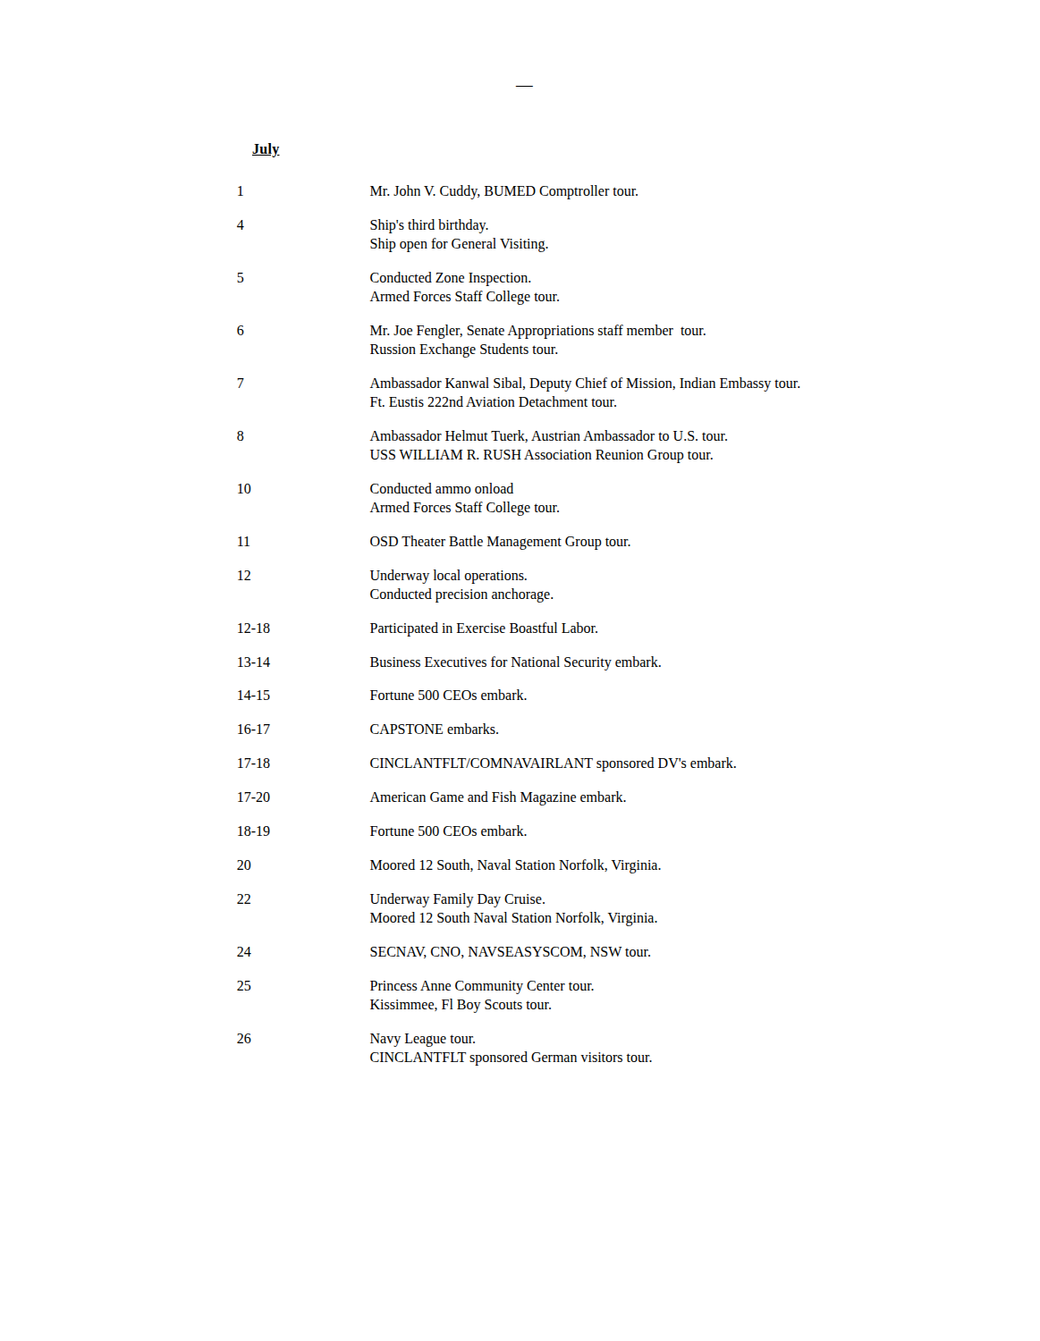—
July
| 1 | Mr. John V. Cuddy, BUMED Comptroller tour. |
| 4 | Ship's third birthday. Ship open for General Visiting. |
| 5 | Conducted Zone Inspection. Armed Forces Staff College tour. |
| 6 | Mr. Joe Fengler, Senate Appropriations staff member tour. Russion Exchange Students tour. |
| 7 | Ambassador Kanwal Sibal, Deputy Chief of Mission, Indian Embassy tour. Ft. Eustis 222nd Aviation Detachment tour. |
| 8 | Ambassador Helmut Tuerk, Austrian Ambassador to U.S. tour. USS WILLIAM R. RUSH Association Reunion Group tour. |
| 10 | Conducted ammo onload Armed Forces Staff College tour. |
| 11 | OSD Theater Battle Management Group tour. |
| 12 | Underway local operations. Conducted precision anchorage. |
| 12-18 | Participated in Exercise Boastful Labor. |
| 13-14 | Business Executives for National Security embark. |
| 14-15 | Fortune 500 CEOs embark. |
| 16-17 | CAPSTONE embarks. |
| 17-18 | CINCLANTFLT/COMNAVAIRLANT sponsored DV's embark. |
| 17-20 | American Game and Fish Magazine embark. |
| 18-19 | Fortune 500 CEOs embark. |
| 20 | Moored 12 South, Naval Station Norfolk, Virginia. |
| 22 | Underway Family Day Cruise. Moored 12 South Naval Station Norfolk, Virginia. |
| 24 | SECNAV, CNO, NAVSEASYSCOM, NSW tour. |
| 25 | Princess Anne Community Center tour. Kissimmee, Fl Boy Scouts tour. |
| 26 | Navy League tour. CINCLANTFLT sponsored German visitors tour. |